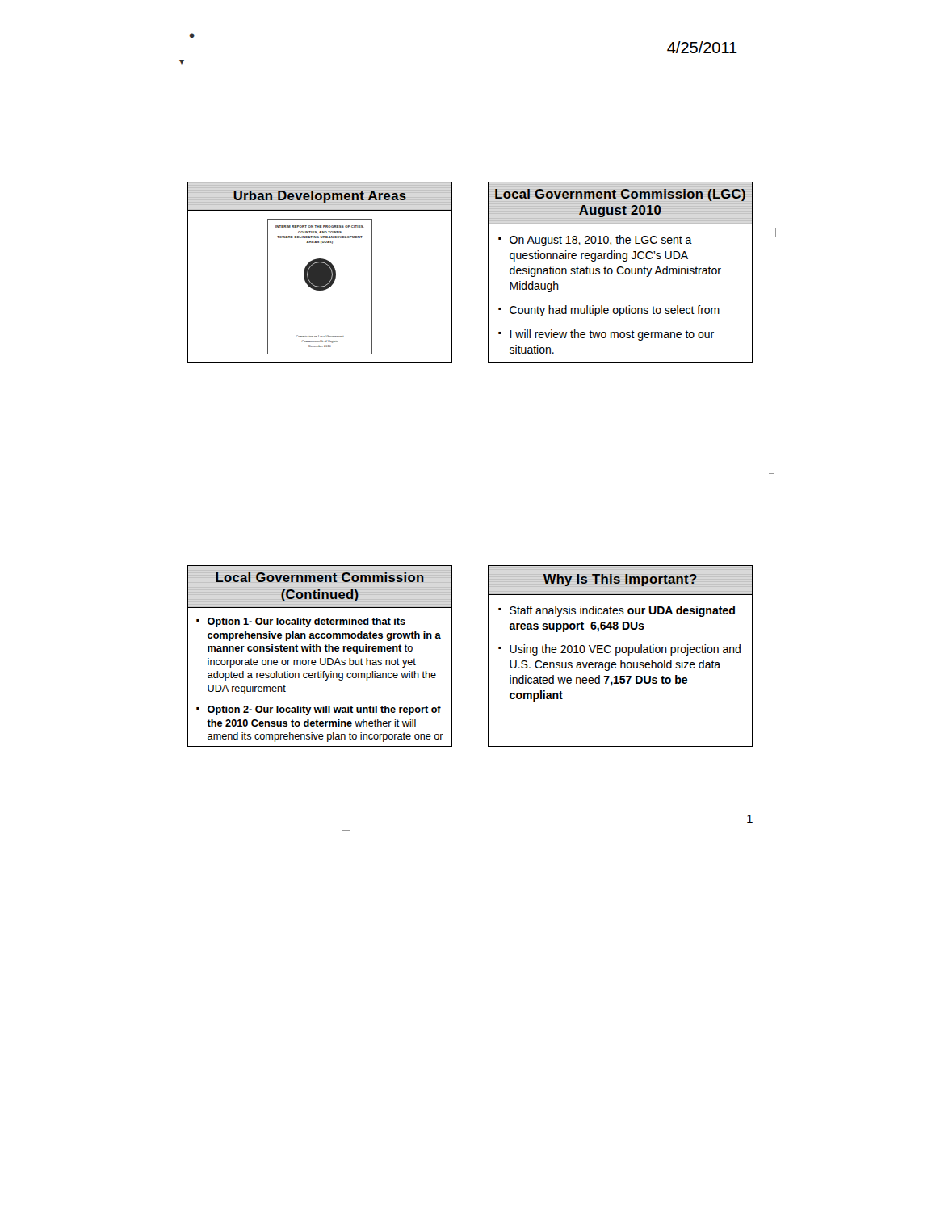●
▾
4/25/2011
Urban Development Areas
INTERIM REPORT ON THE PROGRESS OF CITIES,
COUNTIES, AND TOWNS
TOWARD DELINEATING URBAN DEVELOPMENT
AREAS (UDAs)
Commission on Local Government
Commonwealth of Virginia
December 2010
Local Government Commission (LGC)
August 2010
On August 18, 2010, the LGC sent a questionnaire regarding JCC’s UDA designation status to County Administrator Middaugh
County had multiple options to select from
I will review the two most germane to our situation.
Local Government Commission
(Continued)
Option 1- Our locality determined that its comprehensive plan accommodates growth in a manner consistent with the requirement to incorporate one or more UDAs but has not yet adopted a resolution certifying compliance with the UDA requirement
Option 2- Our locality will wait until the report of the 2010 Census to determine whether it will amend its comprehensive plan to incorporate one or more UDAs
Why Is This Important?
Staff analysis indicates our UDA designated areas support 6,648 DUs
Using the 2010 VEC population projection and U.S. Census average household size data indicated we need 7,157 DUs to be compliant
1